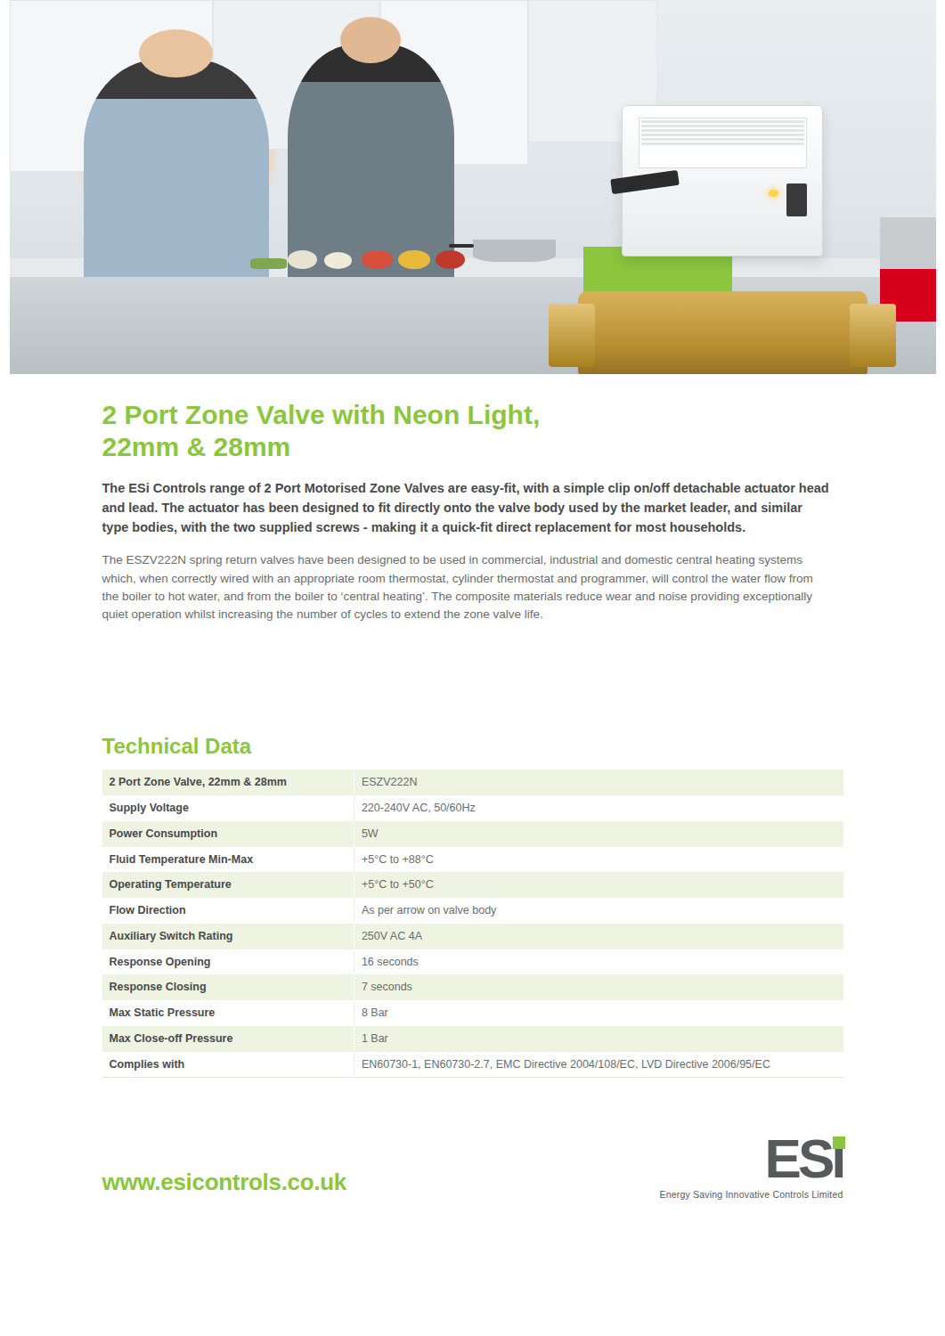2 Port Zone Valve with Neon Light,22mm & 28mm
The ESi Controls range of 2 Port Motorised Zone Valves are easy-fit, with a simple clip on/off detachable actuator head and lead. The actuator has been designed to fit directly onto the valve body used by the market leader, and similar type bodies, with the two supplied screws - making it a quick-fit direct replacement for most households.
The ESZV222N spring return valves have been designed to be used in commercial, industrial and domestic central heating systems which, when correctly wired with an appropriate room thermostat, cylinder thermostat and programmer, will control the water flow from the boiler to hot water, and from the boiler to ‘central heating’. The composite materials reduce wear and noise providing exceptionally quiet operation whilst increasing the number of cycles to extend the zone valve life.
Technical Data
| 2 Port Zone Valve, 22mm & 28mm | ESZV222N |
| Supply Voltage | 220-240V AC, 50/60Hz |
| Power Consumption | 5W |
| Fluid Temperature Min-Max | +5°C to +88°C |
| Operating Temperature | +5°C to +50°C |
| Flow Direction | As per arrow on valve body |
| Auxiliary Switch Rating | 250V AC 4A |
| Response Opening | 16 seconds |
| Response Closing | 7 seconds |
| Max Static Pressure | 8 Bar |
| Max Close-off Pressure | 1 Bar |
| Complies with | EN60730-1, EN60730-2.7, EMC Directive 2004/108/EC, LVD Directive 2006/95/EC |
www.esicontrols.co.uk
ESi Energy Saving Innovative Controls Limited